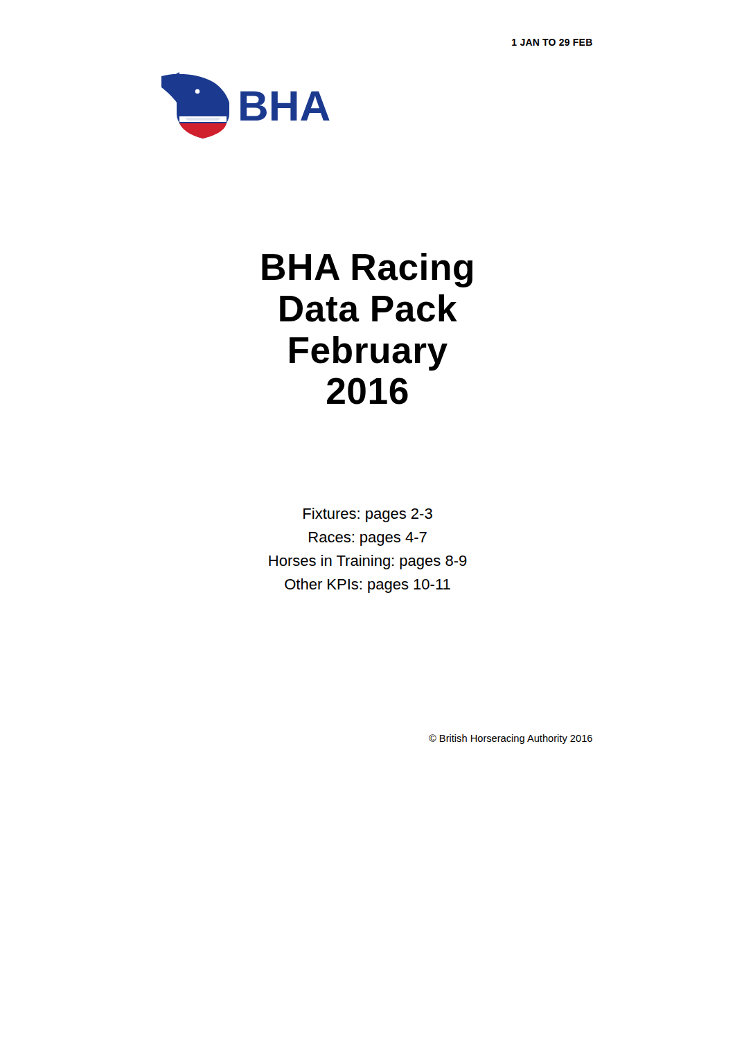1 JAN TO 29 FEB
BHA logo BHA
BHA Racing
Data Pack
February
2016
Fixtures: pages 2-3
Races: pages 4-7
Horses in Training: pages 8-9
Other KPIs: pages 10-11
© British Horseracing Authority 2016